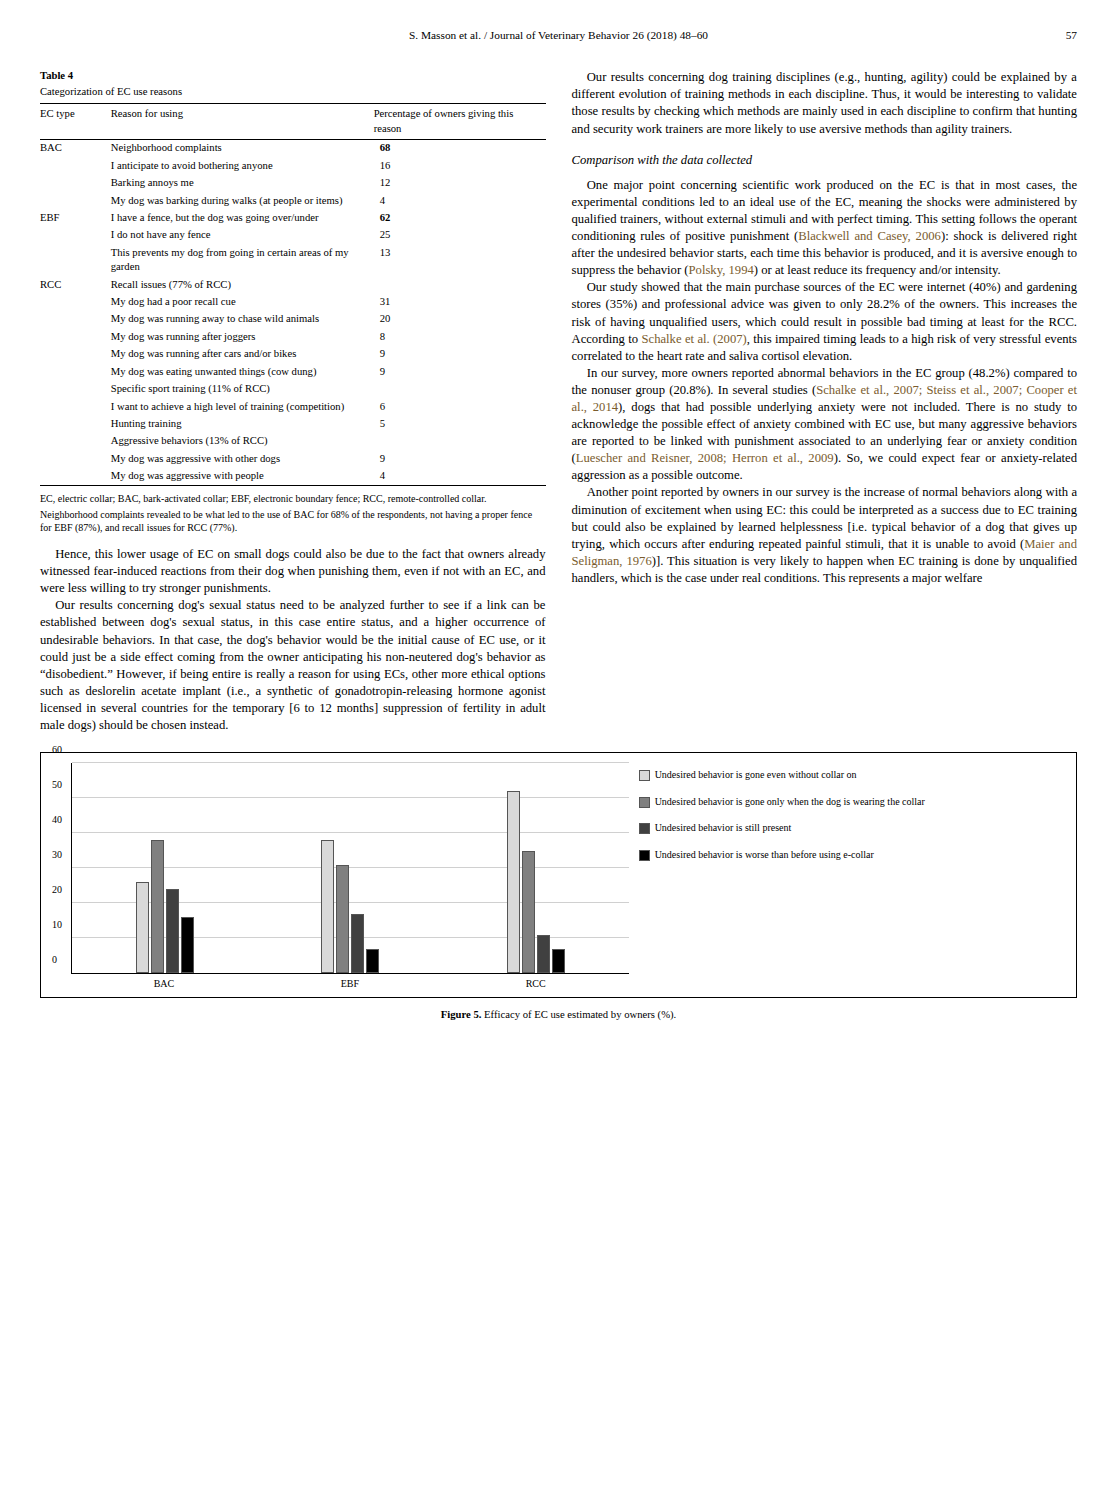S. Masson et al. / Journal of Veterinary Behavior 26 (2018) 48–60
57
Table 4
Categorization of EC use reasons
| EC type | Reason for using | Percentage of owners giving this reason |
| --- | --- | --- |
| BAC | Neighborhood complaints | 68 |
| | I anticipate to avoid bothering anyone | 16 |
| | Barking annoys me | 12 |
| | My dog was barking during walks (at people or items) | 4 |
| EBF | I have a fence, but the dog was going over/under | 62 |
| | I do not have any fence | 25 |
| | This prevents my dog from going in certain areas of my garden | 13 |
| RCC | Recall issues (77% of RCC) | |
| | My dog had a poor recall cue | 31 |
| | My dog was running away to chase wild animals | 20 |
| | My dog was running after joggers | 8 |
| | My dog was running after cars and/or bikes | 9 |
| | My dog was eating unwanted things (cow dung) | 9 |
| | Specific sport training (11% of RCC) | |
| | I want to achieve a high level of training (competition) | 6 |
| | Hunting training | 5 |
| | Aggressive behaviors (13% of RCC) | |
| | My dog was aggressive with other dogs | 9 |
| | My dog was aggressive with people | 4 |
EC, electric collar; BAC, bark-activated collar; EBF, electronic boundary fence; RCC, remote-controlled collar.
Neighborhood complaints revealed to be what led to the use of BAC for 68% of the respondents, not having a proper fence for EBF (87%), and recall issues for RCC (77%).
Hence, this lower usage of EC on small dogs could also be due to the fact that owners already witnessed fear-induced reactions from their dog when punishing them, even if not with an EC, and were less willing to try stronger punishments.
Our results concerning dog's sexual status need to be analyzed further to see if a link can be established between dog's sexual status, in this case entire status, and a higher occurrence of undesirable behaviors. In that case, the dog's behavior would be the initial cause of EC use, or it could just be a side effect coming from the owner anticipating his non-neutered dog's behavior as “disobedient.” However, if being entire is really a reason for using ECs, other more ethical options such as deslorelin acetate implant (i.e., a synthetic of gonadotropin-releasing hormone agonist licensed in several countries for the temporary [6 to 12 months] suppression of fertility in adult male dogs) should be chosen instead.
Our results concerning dog training disciplines (e.g., hunting, agility) could be explained by a different evolution of training methods in each discipline. Thus, it would be interesting to validate those results by checking which methods are mainly used in each discipline to confirm that hunting and security work trainers are more likely to use aversive methods than agility trainers.
Comparison with the data collected
One major point concerning scientific work produced on the EC is that in most cases, the experimental conditions led to an ideal use of the EC, meaning the shocks were administered by qualified trainers, without external stimuli and with perfect timing. This setting follows the operant conditioning rules of positive punishment (Blackwell and Casey, 2006): shock is delivered right after the undesired behavior starts, each time this behavior is produced, and it is aversive enough to suppress the behavior (Polsky, 1994) or at least reduce its frequency and/or intensity.
Our study showed that the main purchase sources of the EC were internet (40%) and gardening stores (35%) and professional advice was given to only 28.2% of the owners. This increases the risk of having unqualified users, which could result in possible bad timing at least for the RCC. According to Schalke et al. (2007), this impaired timing leads to a high risk of very stressful events correlated to the heart rate and saliva cortisol elevation.
In our survey, more owners reported abnormal behaviors in the EC group (48.2%) compared to the nonuser group (20.8%). In several studies (Schalke et al., 2007; Steiss et al., 2007; Cooper et al., 2014), dogs that had possible underlying anxiety were not included. There is no study to acknowledge the possible effect of anxiety combined with EC use, but many aggressive behaviors are reported to be linked with punishment associated to an underlying fear or anxiety condition (Luescher and Reisner, 2008; Herron et al., 2009). So, we could expect fear or anxiety-related aggression as a possible outcome.
Another point reported by owners in our survey is the increase of normal behaviors along with a diminution of excitement when using EC: this could be interpreted as a success due to EC training but could also be explained by learned helplessness [i.e. typical behavior of a dog that gives up trying, which occurs after enduring repeated painful stimuli, that it is unable to avoid (Maier and Seligman, 1976)]. This situation is very likely to happen when EC training is done by unqualified handlers, which is the case under real conditions. This represents a major welfare
0
10
20
30
40
50
60
BAC EBF RCC
Undesired behavior is gone even without collar on
Undesired behavior is gone only when the dog is wearing the collar
Undesired behavior is still present
Undesired behavior is worse than before using e-collar
Figure 5. Efficacy of EC use estimated by owners (%).